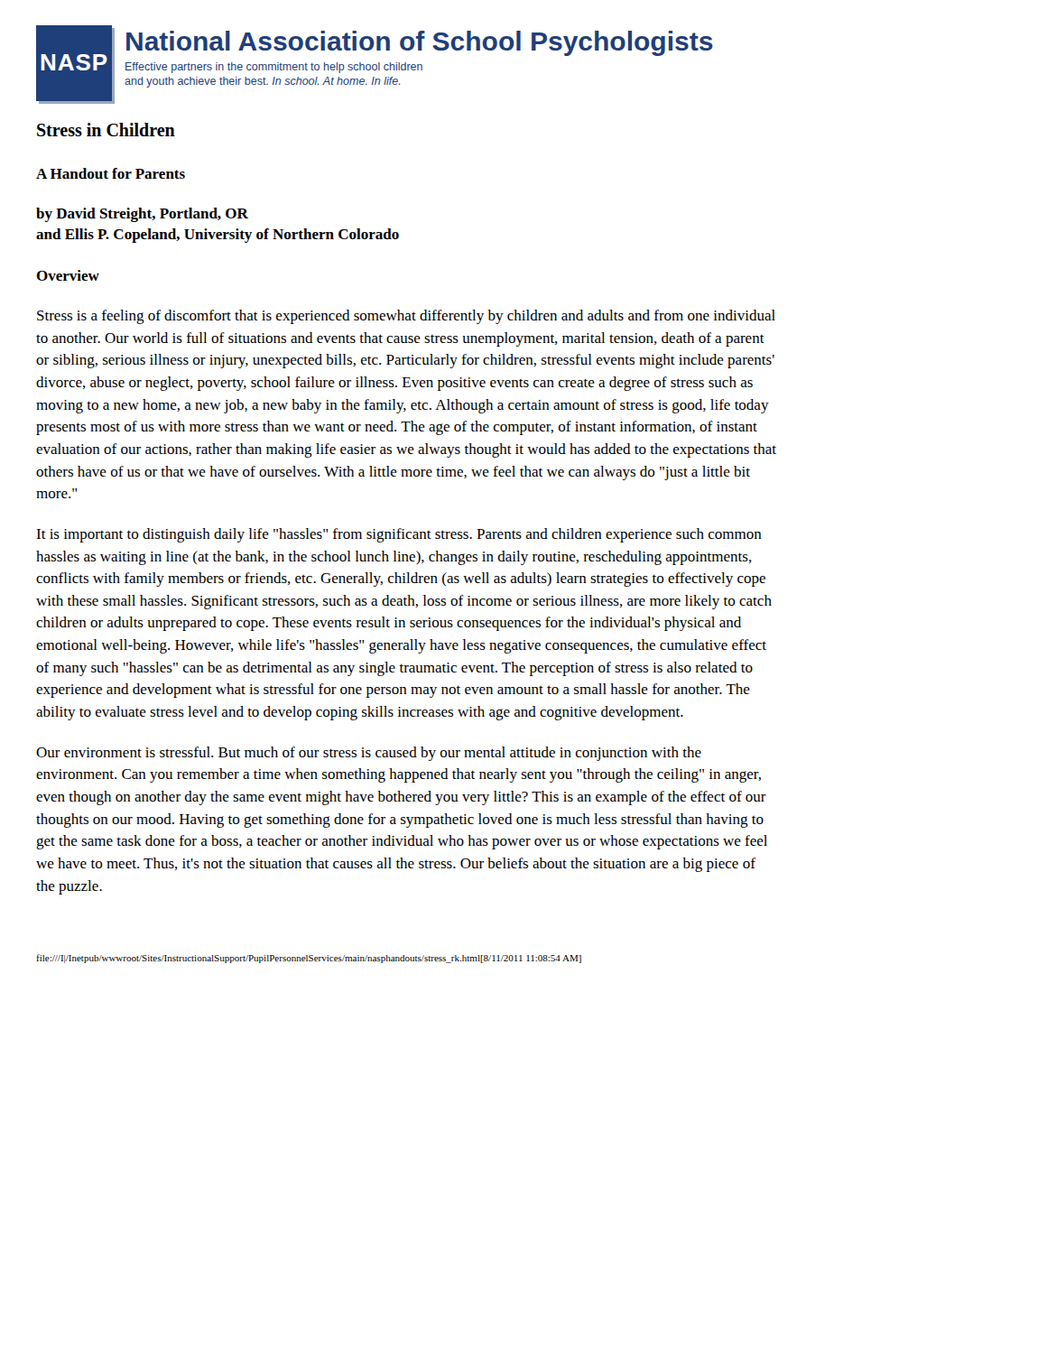NASP
National Association of School Psychologists
Effective partners in the commitment to help school children
and youth achieve their best. In school. At home. In life.
Stress in Children
A Handout for Parents
by David Streight, Portland, OR
and Ellis P. Copeland, University of Northern Colorado
Overview
Stress is a feeling of discomfort that is experienced somewhat differently by children and adults and from one individual to another. Our world is full of situations and events that cause stress unemployment, marital tension, death of a parent or sibling, serious illness or injury, unexpected bills, etc. Particularly for children, stressful events might include parents' divorce, abuse or neglect, poverty, school failure or illness. Even positive events can create a degree of stress such as moving to a new home, a new job, a new baby in the family, etc. Although a certain amount of stress is good, life today presents most of us with more stress than we want or need. The age of the computer, of instant information, of instant evaluation of our actions, rather than making life easier as we always thought it would has added to the expectations that others have of us or that we have of ourselves. With a little more time, we feel that we can always do "just a little bit more."
It is important to distinguish daily life "hassles" from significant stress. Parents and children experience such common hassles as waiting in line (at the bank, in the school lunch line), changes in daily routine, rescheduling appointments, conflicts with family members or friends, etc. Generally, children (as well as adults) learn strategies to effectively cope with these small hassles. Significant stressors, such as a death, loss of income or serious illness, are more likely to catch children or adults unprepared to cope. These events result in serious consequences for the individual's physical and emotional well-being. However, while life's "hassles" generally have less negative consequences, the cumulative effect of many such "hassles" can be as detrimental as any single traumatic event. The perception of stress is also related to experience and development what is stressful for one person may not even amount to a small hassle for another. The ability to evaluate stress level and to develop coping skills increases with age and cognitive development.
Our environment is stressful. But much of our stress is caused by our mental attitude in conjunction with the environment. Can you remember a time when something happened that nearly sent you "through the ceiling" in anger, even though on another day the same event might have bothered you very little? This is an example of the effect of our thoughts on our mood. Having to get something done for a sympathetic loved one is much less stressful than having to get the same task done for a boss, a teacher or another individual who has power over us or whose expectations we feel we have to meet. Thus, it's not the situation that causes all the stress. Our beliefs about the situation are a big piece of the puzzle.
file:///I|/Inetpub/wwwroot/Sites/InstructionalSupport/PupilPersonnelServices/main/nasphandouts/stress_rk.html[8/11/2011 11:08:54 AM]